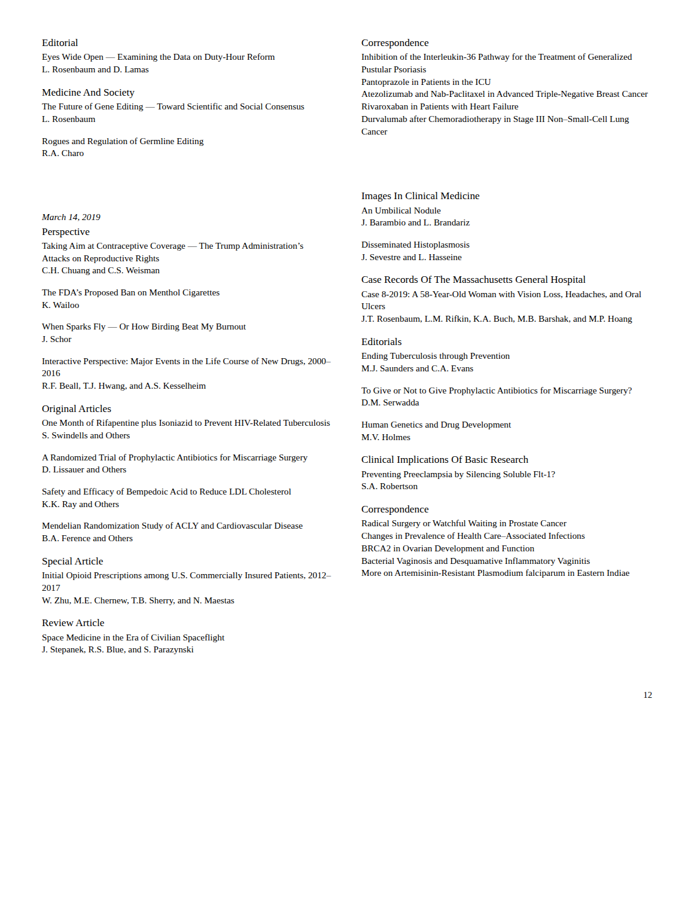Editorial
Eyes Wide Open — Examining the Data on Duty-Hour Reform
L. Rosenbaum and D. Lamas
Medicine And Society
The Future of Gene Editing — Toward Scientific and Social Consensus
L. Rosenbaum
Rogues and Regulation of Germline Editing
R.A. Charo
March 14, 2019
Perspective
Taking Aim at Contraceptive Coverage — The Trump Administration’s Attacks on Reproductive Rights
C.H. Chuang and C.S. Weisman
The FDA’s Proposed Ban on Menthol Cigarettes
K. Wailoo
When Sparks Fly — Or How Birding Beat My Burnout
J. Schor
Interactive Perspective: Major Events in the Life Course of New Drugs, 2000–2016
R.F. Beall, T.J. Hwang, and A.S. Kesselheim
Original Articles
One Month of Rifapentine plus Isoniazid to Prevent HIV-Related Tuberculosis
S. Swindells and Others
A Randomized Trial of Prophylactic Antibiotics for Miscarriage Surgery
D. Lissauer and Others
Safety and Efficacy of Bempedoic Acid to Reduce LDL Cholesterol
K.K. Ray and Others
Mendelian Randomization Study of ACLY and Cardiovascular Disease
B.A. Ference and Others
Special Article
Initial Opioid Prescriptions among U.S. Commercially Insured Patients, 2012–2017
W. Zhu, M.E. Chernew, T.B. Sherry, and N. Maestas
Review Article
Space Medicine in the Era of Civilian Spaceflight
J. Stepanek, R.S. Blue, and S. Parazynski
Correspondence
Inhibition of the Interleukin-36 Pathway for the Treatment of Generalized Pustular Psoriasis
Pantoprazole in Patients in the ICU
Atezolizumab and Nab-Paclitaxel in Advanced Triple-Negative Breast Cancer
Rivaroxaban in Patients with Heart Failure
Durvalumab after Chemoradiotherapy in Stage III Non–Small-Cell Lung Cancer
Images In Clinical Medicine
An Umbilical Nodule
J. Barambio and L. Brandariz
Disseminated Histoplasmosis
J. Sevestre and L. Hasseine
Case Records Of The Massachusetts General Hospital
Case 8-2019: A 58-Year-Old Woman with Vision Loss, Headaches, and Oral Ulcers
J.T. Rosenbaum, L.M. Rifkin, K.A. Buch, M.B. Barshak, and M.P. Hoang
Editorials
Ending Tuberculosis through Prevention
M.J. Saunders and C.A. Evans
To Give or Not to Give Prophylactic Antibiotics for Miscarriage Surgery?
D.M. Serwadda
Human Genetics and Drug Development
M.V. Holmes
Clinical Implications Of Basic Research
Preventing Preeclampsia by Silencing Soluble Flt-1?
S.A. Robertson
Correspondence
Radical Surgery or Watchful Waiting in Prostate Cancer
Changes in Prevalence of Health Care–Associated Infections
BRCA2 in Ovarian Development and Function
Bacterial Vaginosis and Desquamative Inflammatory Vaginitis
More on Artemisinin-Resistant Plasmodium falciparum in Eastern Indiae
12